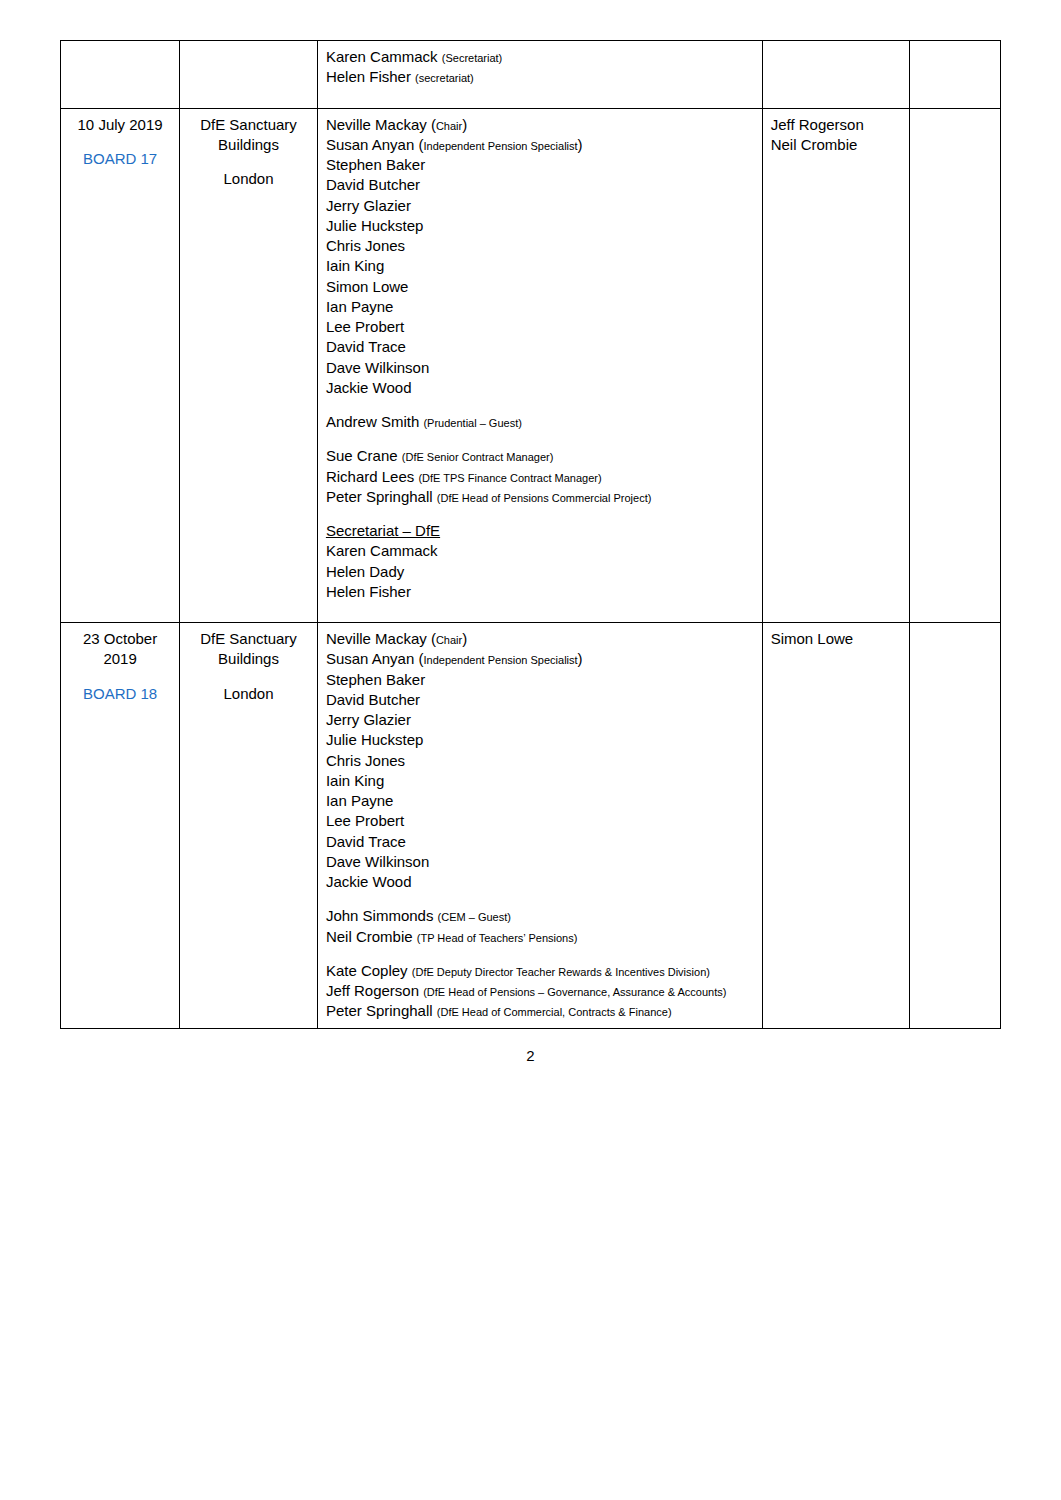| | | Karen Cammack (Secretariat) Helen Fisher (secretariat) | | |
| 10 July 2019 BOARD 17 | DfE Sanctuary Buildings London | Neville Mackay ( Chair ) Susan Anyan ( Independent Pension Specialist ) Stephen Baker David Butcher Jerry Glazier Julie Huckstep Chris Jones Iain King Simon Lowe Ian Payne Lee Probert David Trace Dave Wilkinson Jackie Wood Andrew Smith (Prudential – Guest) Sue Crane (DfE Senior Contract Manager) Richard Lees (DfE TPS Finance Contract Manager) Peter Springhall (DfE Head of Pensions Commercial Project) Secretariat – DfE Karen Cammack Helen Dady Helen Fisher | Jeff Rogerson Neil Crombie | |
| 23 October 2019 BOARD 18 | DfE Sanctuary Buildings London | Neville Mackay ( Chair ) Susan Anyan ( Independent Pension Specialist ) Stephen Baker David Butcher Jerry Glazier Julie Huckstep Chris Jones Iain King Ian Payne Lee Probert David Trace Dave Wilkinson Jackie Wood John Simmonds (CEM – Guest) Neil Crombie (TP Head of Teachers’ Pensions) Kate Copley (DfE Deputy Director Teacher Rewards & Incentives Division) Jeff Rogerson (DfE Head of Pensions – Governance, Assurance & Accounts) Peter Springhall (DfE Head of Commercial, Contracts & Finance) | Simon Lowe | |
2